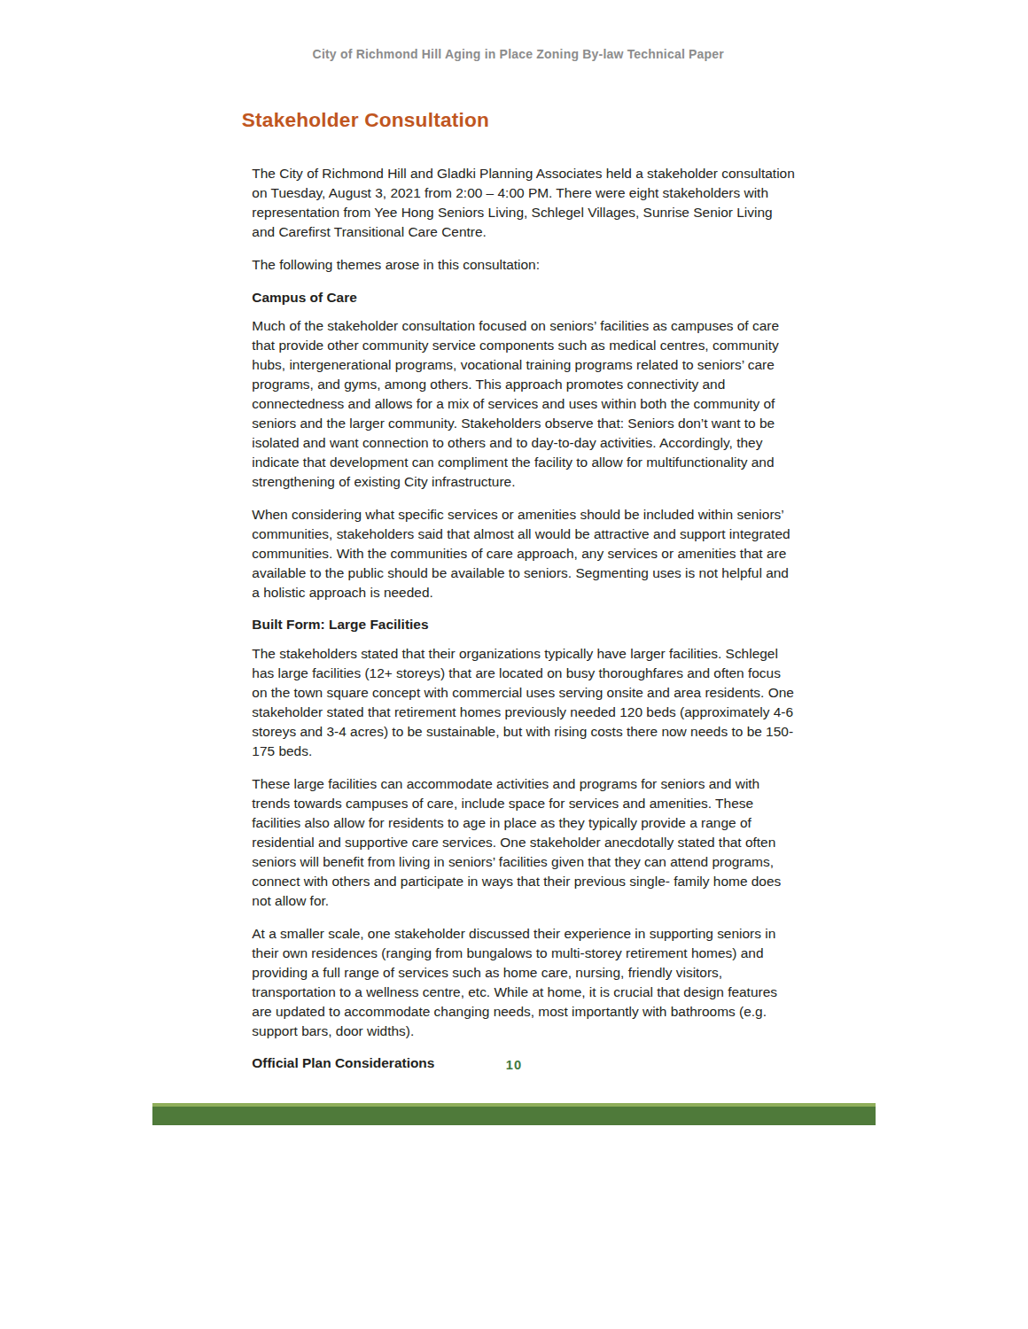City of Richmond Hill Aging in Place Zoning By-law Technical Paper
Stakeholder Consultation
The City of Richmond Hill and Gladki Planning Associates held a stakeholder consultation on Tuesday, August 3, 2021 from 2:00 – 4:00 PM. There were eight stakeholders with representation from Yee Hong Seniors Living, Schlegel Villages, Sunrise Senior Living and Carefirst Transitional Care Centre.
The following themes arose in this consultation:
Campus of Care
Much of the stakeholder consultation focused on seniors’ facilities as campuses of care that provide other community service components such as medical centres, community hubs, intergenerational programs, vocational training programs related to seniors’ care programs, and gyms, among others. This approach promotes connectivity and connectedness and allows for a mix of services and uses within both the community of seniors and the larger community. Stakeholders observe that: Seniors don’t want to be isolated and want connection to others and to day-to-day activities. Accordingly, they indicate that development can compliment the facility to allow for multifunctionality and strengthening of existing City infrastructure.
When considering what specific services or amenities should be included within seniors’ communities, stakeholders said that almost all would be attractive and support integrated communities. With the communities of care approach, any services or amenities that are available to the public should be available to seniors. Segmenting uses is not helpful and a holistic approach is needed.
Built Form: Large Facilities
The stakeholders stated that their organizations typically have larger facilities. Schlegel has large facilities (12+ storeys) that are located on busy thoroughfares and often focus on the town square concept with commercial uses serving onsite and area residents. One stakeholder stated that retirement homes previously needed 120 beds (approximately 4-6 storeys and 3-4 acres) to be sustainable, but with rising costs there now needs to be 150-175 beds.
These large facilities can accommodate activities and programs for seniors and with trends towards campuses of care, include space for services and amenities. These facilities also allow for residents to age in place as they typically provide a range of residential and supportive care services. One stakeholder anecdotally stated that often seniors will benefit from living in seniors’ facilities given that they can attend programs, connect with others and participate in ways that their previous single- family home does not allow for.
At a smaller scale, one stakeholder discussed their experience in supporting seniors in their own residences (ranging from bungalows to multi-storey retirement homes) and providing a full range of services such as home care, nursing, friendly visitors, transportation to a wellness centre, etc. While at home, it is crucial that design features are updated to accommodate changing needs, most importantly with bathrooms (e.g. support bars, door widths).
Official Plan Considerations
10